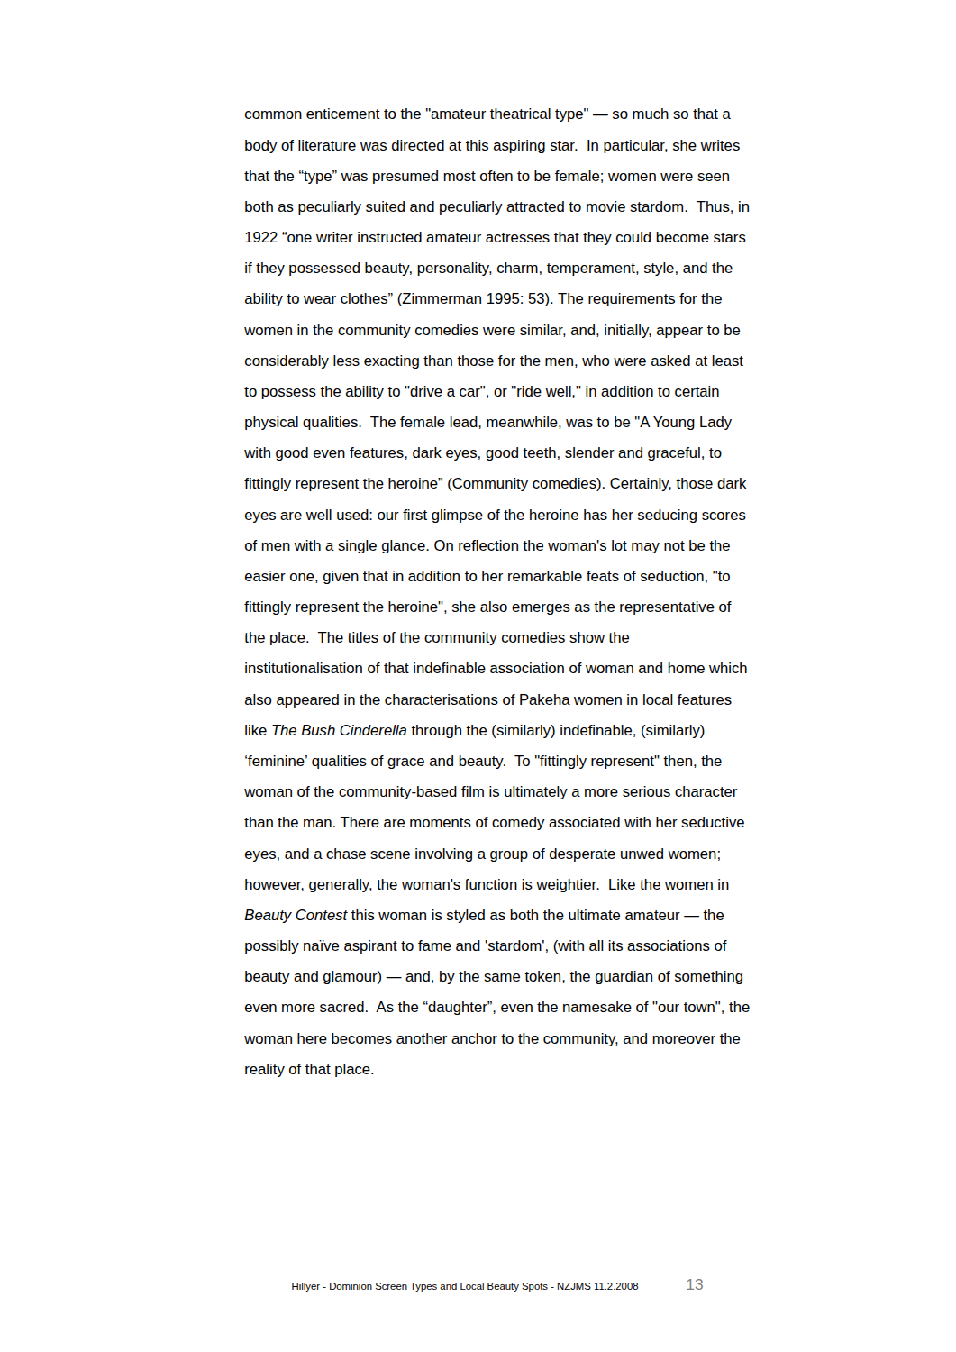common enticement to the "amateur theatrical type" — so much so that a body of literature was directed at this aspiring star. In particular, she writes that the “type” was presumed most often to be female; women were seen both as peculiarly suited and peculiarly attracted to movie stardom. Thus, in 1922 “one writer instructed amateur actresses that they could become stars if they possessed beauty, personality, charm, temperament, style, and the ability to wear clothes” (Zimmerman 1995: 53). The requirements for the women in the community comedies were similar, and, initially, appear to be considerably less exacting than those for the men, who were asked at least to possess the ability to "drive a car", or "ride well," in addition to certain physical qualities. The female lead, meanwhile, was to be "A Young Lady with good even features, dark eyes, good teeth, slender and graceful, to fittingly represent the heroine” (Community comedies). Certainly, those dark eyes are well used: our first glimpse of the heroine has her seducing scores of men with a single glance. On reflection the woman's lot may not be the easier one, given that in addition to her remarkable feats of seduction, "to fittingly represent the heroine", she also emerges as the representative of the place. The titles of the community comedies show the institutionalisation of that indefinable association of woman and home which also appeared in the characterisations of Pakeha women in local features like The Bush Cinderella through the (similarly) indefinable, (similarly) ‘feminine’ qualities of grace and beauty. To "fittingly represent" then, the woman of the community-based film is ultimately a more serious character than the man. There are moments of comedy associated with her seductive eyes, and a chase scene involving a group of desperate unwed women; however, generally, the woman's function is weightier. Like the women in Beauty Contest this woman is styled as both the ultimate amateur — the possibly naïve aspirant to fame and 'stardom', (with all its associations of beauty and glamour) — and, by the same token, the guardian of something even more sacred. As the “daughter”, even the namesake of "our town", the woman here becomes another anchor to the community, and moreover the reality of that place.
Hillyer - Dominion Screen Types and Local Beauty Spots - NZJMS 11.2.2008 13